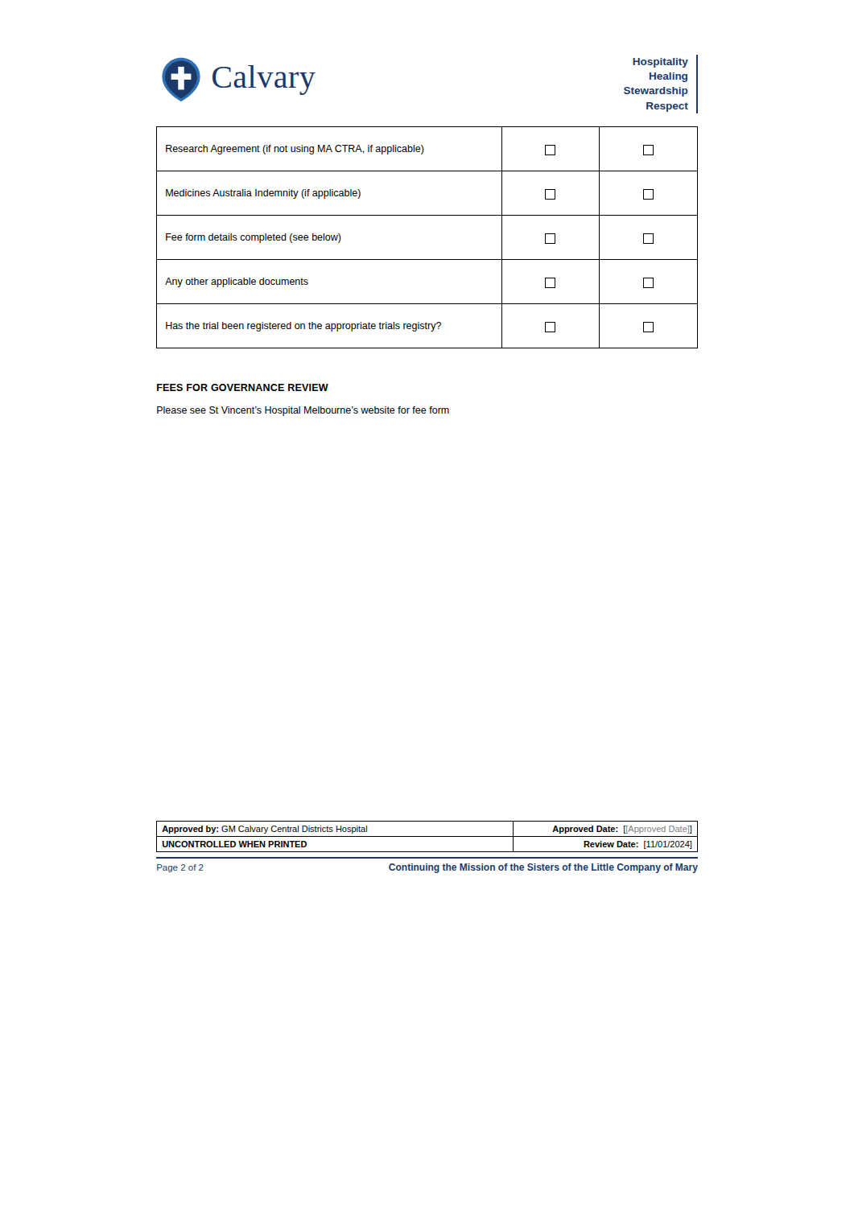Calvary
Hospitality
Healing
Stewardship
Respect
| Research Agreement (if not using MA CTRA, if applicable) | | |
| Medicines Australia Indemnity (if applicable) | | |
| Fee form details completed (see below) | | |
| Any other applicable documents | | |
| Has the trial been registered on the appropriate trials registry? | | |
FEES FOR GOVERNANCE REVIEW
Please see St Vincent’s Hospital Melbourne’s website for fee form
| Approved by: GM Calvary Central Districts Hospital | Approved Date: [ [Approved Date] ] |
| UNCONTROLLED WHEN PRINTED | Review Date: [11/01/2024] |
Page 2 of 2
Continuing the Mission of the Sisters of the Little Company of Mary